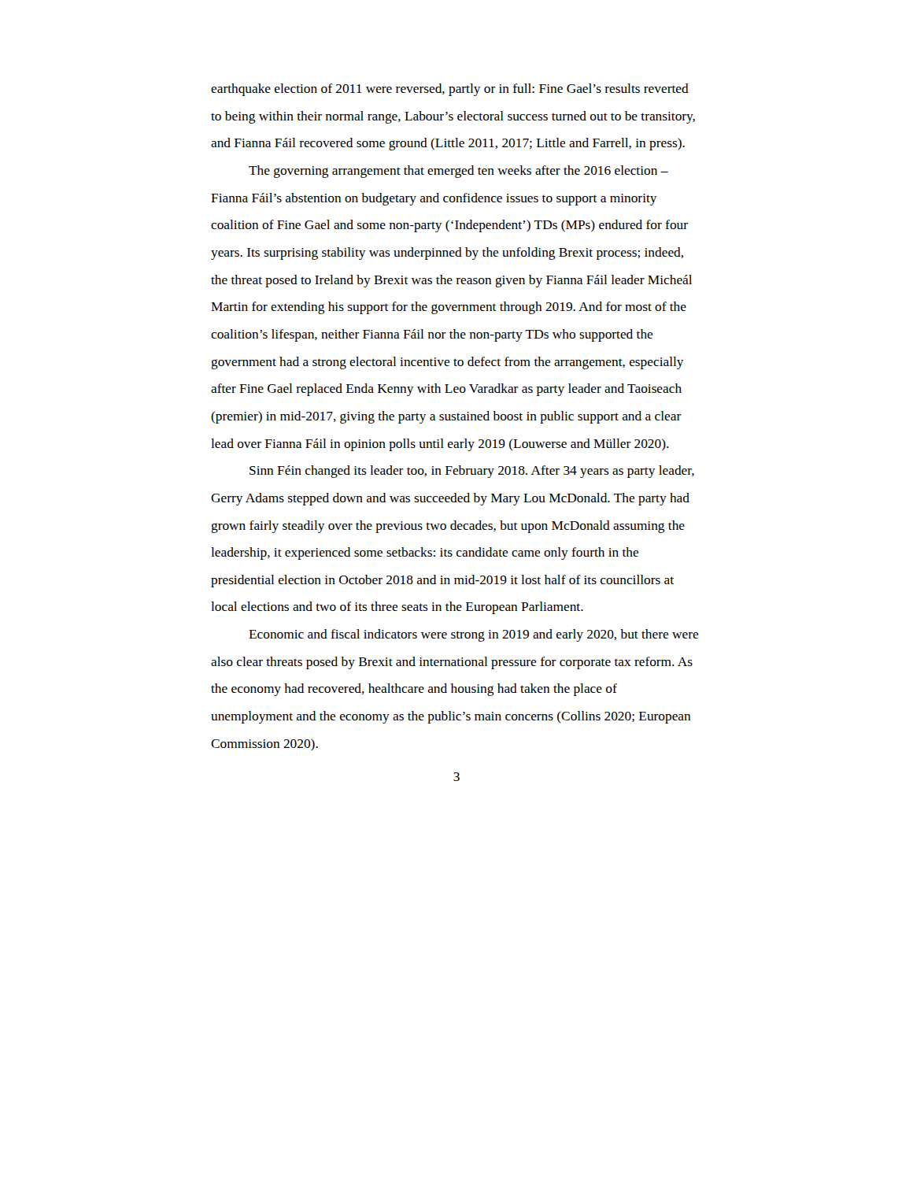earthquake election of 2011 were reversed, partly or in full: Fine Gael’s results reverted to being within their normal range, Labour’s electoral success turned out to be transitory, and Fianna Fáil recovered some ground (Little 2011, 2017; Little and Farrell, in press).
The governing arrangement that emerged ten weeks after the 2016 election – Fianna Fáil’s abstention on budgetary and confidence issues to support a minority coalition of Fine Gael and some non-party (‘Independent’) TDs (MPs) endured for four years. Its surprising stability was underpinned by the unfolding Brexit process; indeed, the threat posed to Ireland by Brexit was the reason given by Fianna Fáil leader Micheál Martin for extending his support for the government through 2019. And for most of the coalition’s lifespan, neither Fianna Fáil nor the non-party TDs who supported the government had a strong electoral incentive to defect from the arrangement, especially after Fine Gael replaced Enda Kenny with Leo Varadkar as party leader and Taoiseach (premier) in mid-2017, giving the party a sustained boost in public support and a clear lead over Fianna Fáil in opinion polls until early 2019 (Louwerse and Müller 2020).
Sinn Féin changed its leader too, in February 2018. After 34 years as party leader, Gerry Adams stepped down and was succeeded by Mary Lou McDonald. The party had grown fairly steadily over the previous two decades, but upon McDonald assuming the leadership, it experienced some setbacks: its candidate came only fourth in the presidential election in October 2018 and in mid-2019 it lost half of its councillors at local elections and two of its three seats in the European Parliament.
Economic and fiscal indicators were strong in 2019 and early 2020, but there were also clear threats posed by Brexit and international pressure for corporate tax reform. As the economy had recovered, healthcare and housing had taken the place of unemployment and the economy as the public’s main concerns (Collins 2020; European Commission 2020).
3